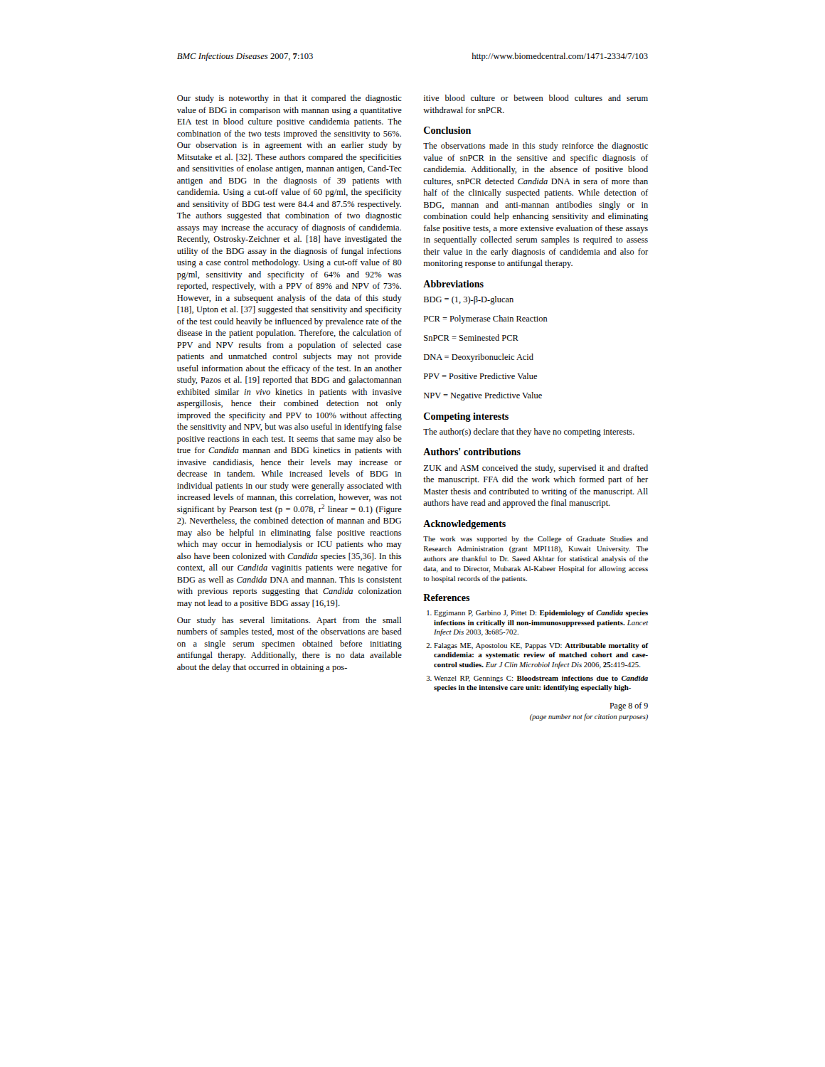BMC Infectious Diseases 2007, 7:103
http://www.biomedcentral.com/1471-2334/7/103
Our study is noteworthy in that it compared the diagnostic value of BDG in comparison with mannan using a quantitative EIA test in blood culture positive candidemia patients. The combination of the two tests improved the sensitivity to 56%. Our observation is in agreement with an earlier study by Mitsutake et al. [32]. These authors compared the specificities and sensitivities of enolase antigen, mannan antigen, Cand-Tec antigen and BDG in the diagnosis of 39 patients with candidemia. Using a cut-off value of 60 pg/ml, the specificity and sensitivity of BDG test were 84.4 and 87.5% respectively. The authors suggested that combination of two diagnostic assays may increase the accuracy of diagnosis of candidemia. Recently, Ostrosky-Zeichner et al. [18] have investigated the utility of the BDG assay in the diagnosis of fungal infections using a case control methodology. Using a cut-off value of 80 pg/ml, sensitivity and specificity of 64% and 92% was reported, respectively, with a PPV of 89% and NPV of 73%. However, in a subsequent analysis of the data of this study [18], Upton et al. [37] suggested that sensitivity and specificity of the test could heavily be influenced by prevalence rate of the disease in the patient population. Therefore, the calculation of PPV and NPV results from a population of selected case patients and unmatched control subjects may not provide useful information about the efficacy of the test. In an another study, Pazos et al. [19] reported that BDG and galactomannan exhibited similar in vivo kinetics in patients with invasive aspergillosis, hence their combined detection not only improved the specificity and PPV to 100% without affecting the sensitivity and NPV, but was also useful in identifying false positive reactions in each test. It seems that same may also be true for Candida mannan and BDG kinetics in patients with invasive candidiasis, hence their levels may increase or decrease in tandem. While increased levels of BDG in individual patients in our study were generally associated with increased levels of mannan, this correlation, however, was not significant by Pearson test (p = 0.078, r2 linear = 0.1) (Figure 2). Nevertheless, the combined detection of mannan and BDG may also be helpful in eliminating false positive reactions which may occur in hemodialysis or ICU patients who may also have been colonized with Candida species [35,36]. In this context, all our Candida vaginitis patients were negative for BDG as well as Candida DNA and mannan. This is consistent with previous reports suggesting that Candida colonization may not lead to a positive BDG assay [16,19].
Our study has several limitations. Apart from the small numbers of samples tested, most of the observations are based on a single serum specimen obtained before initiating antifungal therapy. Additionally, there is no data available about the delay that occurred in obtaining a pos-
itive blood culture or between blood cultures and serum withdrawal for snPCR.
Conclusion
The observations made in this study reinforce the diagnostic value of snPCR in the sensitive and specific diagnosis of candidemia. Additionally, in the absence of positive blood cultures, snPCR detected Candida DNA in sera of more than half of the clinically suspected patients. While detection of BDG, mannan and anti-mannan antibodies singly or in combination could help enhancing sensitivity and eliminating false positive tests, a more extensive evaluation of these assays in sequentially collected serum samples is required to assess their value in the early diagnosis of candidemia and also for monitoring response to antifungal therapy.
Abbreviations
BDG = (1, 3)-β-D-glucan
PCR = Polymerase Chain Reaction
SnPCR = Seminested PCR
DNA = Deoxyribonucleic Acid
PPV = Positive Predictive Value
NPV = Negative Predictive Value
Competing interests
The author(s) declare that they have no competing interests.
Authors' contributions
ZUK and ASM conceived the study, supervised it and drafted the manuscript. FFA did the work which formed part of her Master thesis and contributed to writing of the manuscript. All authors have read and approved the final manuscript.
Acknowledgements
The work was supported by the College of Graduate Studies and Research Administration (grant MPI118), Kuwait University. The authors are thankful to Dr. Saeed Akhtar for statistical analysis of the data, and to Director, Mubarak Al-Kabeer Hospital for allowing access to hospital records of the patients.
References
Eggimann P, Garbino J, Pittet D: Epidemiology of Candida species infections in critically ill non-immunosuppressed patients. Lancet Infect Dis 2003, 3: 685-702.
Falagas ME, Apostolou KE, Pappas VD: Attributable mortality of candidemia: a systematic review of matched cohort and case-control studies. Eur J Clin Microbiol Infect Dis 2006, 25: 419-425.
Wenzel RP, Gennings C: Bloodstream infections due to Candida species in the intensive care unit: identifying especially high-
Page 8 of 9
(page number not for citation purposes)